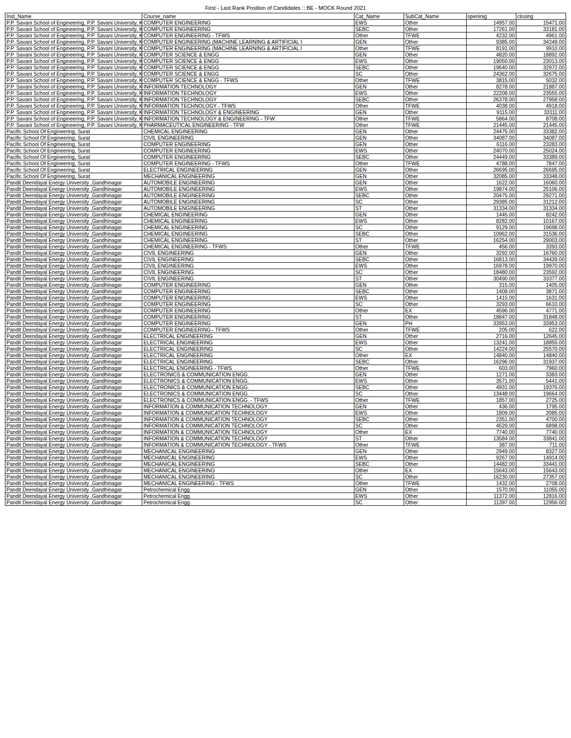First - Last Rank Position of Candidates :: BE - MOCK Round 2021
| Inst_Name | Course_name | Cat_Name | SubCat_Name | openinig | closing |
| --- | --- | --- | --- | --- | --- |
| P.P. Savani School of Engineering, P.P. Savani University, Kosamba | COMPUTER ENGINEERING | EWS | Other | 14957.00 | 15471.00 |
| P.P. Savani School of Engineering, P.P. Savani University, Kosamba | COMPUTER ENGINEERING | SEBC | Other | 17261.00 | 33181.00 |
| P.P. Savani School of Engineering, P.P. Savani University, Kosamba | COMPUTER ENGINEERING - TFWS | Other | TFWE | 4232.00 | 4961.00 |
| P.P. Savani School of Engineering, P.P. Savani University, Kosamba | COMPUTER ENGINEERING (MACHINE LEARNING & ARTIFICIAL I | GEN | Other | 9385.00 | 34249.00 |
| P.P. Savani School of Engineering, P.P. Savani University, Kosamba | COMPUTER ENGINEERING (MACHINE LEARNING & ARTIFICIAL I | Other | TFWE | 8191.00 | 9910.00 |
| P.P. Savani School of Engineering, P.P. Savani University, Kosamba | COMPUTER SCIENCE & ENGG | GEN | Other | 4820.00 | 18892.00 |
| P.P. Savani School of Engineering, P.P. Savani University, Kosamba | COMPUTER SCIENCE & ENGG | EWS | Other | 19050.00 | 23013.00 |
| P.P. Savani School of Engineering, P.P. Savani University, Kosamba | COMPUTER SCIENCE & ENGG | SEBC | Other | 19640.00 | 32972.00 |
| P.P. Savani School of Engineering, P.P. Savani University, Kosamba | COMPUTER SCIENCE & ENGG | SC | Other | 24362.00 | 32675.00 |
| P.P. Savani School of Engineering, P.P. Savani University, Kosamba | COMPUTER SCIENCE & ENGG - TFWS | Other | TFWE | 3815.00 | 5032.00 |
| P.P. Savani School of Engineering, P.P. Savani University, Kosamba | INFORMATION TECHNOLOGY | GEN | Other | 8278.00 | 21887.00 |
| P.P. Savani School of Engineering, P.P. Savani University, Kosamba | INFORMATION TECHNOLOGY | EWS | Other | 22208.00 | 23555.00 |
| P.P. Savani School of Engineering, P.P. Savani University, Kosamba | INFORMATION TECHNOLOGY | SEBC | Other | 26378.00 | 27958.00 |
| P.P. Savani School of Engineering, P.P. Savani University, Kosamba | INFORMATION TECHNOLOGY - TFWS | Other | TFWE | 4038.00 | 4918.00 |
| P.P. Savani School of Engineering, P.P. Savani University, Kosamba | INFORMATION TECHNOLOGY & ENGINEERING | GEN | Other | 9115.00 | 33111.00 |
| P.P. Savani School of Engineering, P.P. Savani University, Kosamba | INFORMATION TECHNOLOGY & ENGINEERING - TFW | Other | TFWE | 5864.00 | 8708.00 |
| P.P. Savani School of Engineering, P.P. Savani University, Kosamba | PHARMACEUTICAL ENGINEERING - TFW | Other | TFWE | 21445.00 | 21445.00 |
| Pacific School Of Engineering, Surat | CHEMICAL ENGINEERING | GEN | Other | 24475.00 | 33382.00 |
| Pacific School Of Engineering, Surat | CIVIL ENGINEERING | GEN | Other | 34087.00 | 34087.00 |
| Pacific School Of Engineering, Surat | COMPUTER ENGINEERING | GEN | Other | 6116.00 | 23283.00 |
| Pacific School Of Engineering, Surat | COMPUTER ENGINEERING | EWS | Other | 24070.00 | 25024.00 |
| Pacific School Of Engineering, Surat | COMPUTER ENGINEERING | SEBC | Other | 24449.00 | 33389.00 |
| Pacific School Of Engineering, Surat | COMPUTER ENGINEERING - TFWS | Other | TFWE | 4788.00 | 7847.00 |
| Pacific School Of Engineering, Surat | ELECTRICAL ENGINEERING | GEN | Other | 26695.00 | 26695.00 |
| Pacific School Of Engineering, Surat | MECHANICAL ENGINEERING | GEN | Other | 32085.00 | 33348.00 |
| Pandit Deendayal Energy University ,Gandhinagar | AUTOMOBILE ENGINEERING | GEN | Other | 1622.00 | 16060.00 |
| Pandit Deendayal Energy University ,Gandhinagar | AUTOMOBILE ENGINEERING | EWS | Other | 19874.00 | 25106.00 |
| Pandit Deendayal Energy University ,Gandhinagar | AUTOMOBILE ENGINEERING | SEBC | Other | 20475.00 | 29271.00 |
| Pandit Deendayal Energy University ,Gandhinagar | AUTOMOBILE ENGINEERING | SC | Other | 29385.00 | 31212.00 |
| Pandit Deendayal Energy University ,Gandhinagar | AUTOMOBILE ENGINEERING | ST | Other | 31334.00 | 31334.00 |
| Pandit Deendayal Energy University ,Gandhinagar | CHEMICAL ENGINEERING | GEN | Other | 1445.00 | 8242.00 |
| Pandit Deendayal Energy University ,Gandhinagar | CHEMICAL ENGINEERING | EWS | Other | 8282.00 | 10167.00 |
| Pandit Deendayal Energy University ,Gandhinagar | CHEMICAL ENGINEERING | SC | Other | 9129.00 | 19698.00 |
| Pandit Deendayal Energy University ,Gandhinagar | CHEMICAL ENGINEERING | SEBC | Other | 10962.00 | 31536.00 |
| Pandit Deendayal Energy University ,Gandhinagar | CHEMICAL ENGINEERING | ST | Other | 16254.00 | 29003.00 |
| Pandit Deendayal Energy University ,Gandhinagar | CHEMICAL ENGINEERING - TFWS | Other | TFWE | 456.00 | 3393.00 |
| Pandit Deendayal Energy University ,Gandhinagar | CIVIL ENGINEERING | GEN | Other | 3292.00 | 16760.00 |
| Pandit Deendayal Energy University ,Gandhinagar | CIVIL ENGINEERING | SEBC | Other | 16813.00 | 34439.00 |
| Pandit Deendayal Energy University ,Gandhinagar | CIVIL ENGINEERING | EWS | Other | 16978.00 | 19970.00 |
| Pandit Deendayal Energy University ,Gandhinagar | CIVIL ENGINEERING | SC | Other | 18480.00 | 23592.00 |
| Pandit Deendayal Energy University ,Gandhinagar | CIVIL ENGINEERING | ST | Other | 30490.00 | 33377.00 |
| Pandit Deendayal Energy University ,Gandhinagar | COMPUTER ENGINEERING | GEN | Other | 315.00 | 1405.00 |
| Pandit Deendayal Energy University ,Gandhinagar | COMPUTER ENGINEERING | SEBC | Other | 1408.00 | 3871.00 |
| Pandit Deendayal Energy University ,Gandhinagar | COMPUTER ENGINEERING | EWS | Other | 1415.00 | 1631.00 |
| Pandit Deendayal Energy University ,Gandhinagar | COMPUTER ENGINEERING | SC | Other | 3293.00 | 6610.00 |
| Pandit Deendayal Energy University ,Gandhinagar | COMPUTER ENGINEERING | Other | EX | 4596.00 | 4771.00 |
| Pandit Deendayal Energy University ,Gandhinagar | COMPUTER ENGINEERING | ST | Other | 18847.00 | 31848.00 |
| Pandit Deendayal Energy University ,Gandhinagar | COMPUTER ENGINEERING | GEN | PH | 33953.00 | 33953.00 |
| Pandit Deendayal Energy University ,Gandhinagar | COMPUTER ENGINEERING - TFWS | Other | TFWE | 205.00 | 622.00 |
| Pandit Deendayal Energy University ,Gandhinagar | ELECTRICAL ENGINEERING | GEN | Other | 2716.00 | 12645.00 |
| Pandit Deendayal Energy University ,Gandhinagar | ELECTRICAL ENGINEERING | EWS | Other | 13241.00 | 18855.00 |
| Pandit Deendayal Energy University ,Gandhinagar | ELECTRICAL ENGINEERING | SC | Other | 14224.00 | 25570.00 |
| Pandit Deendayal Energy University ,Gandhinagar | ELECTRICAL ENGINEERING | Other | EX | 14840.00 | 14840.00 |
| Pandit Deendayal Energy University ,Gandhinagar | ELECTRICAL ENGINEERING | SEBC | Other | 16296.00 | 31937.00 |
| Pandit Deendayal Energy University ,Gandhinagar | ELECTRICAL ENGINEERING - TFWS | Other | TFWE | 603.00 | 7960.00 |
| Pandit Deendayal Energy University ,Gandhinagar | ELECTRONICS & COMMUNICATION ENGG. | GEN | Other | 1271.00 | 3383.00 |
| Pandit Deendayal Energy University ,Gandhinagar | ELECTRONICS & COMMUNICATION ENGG. | EWS | Other | 3571.00 | 5441.00 |
| Pandit Deendayal Energy University ,Gandhinagar | ELECTRONICS & COMMUNICATION ENGG. | SEBC | Other | 4931.00 | 19376.00 |
| Pandit Deendayal Energy University ,Gandhinagar | ELECTRONICS & COMMUNICATION ENGG. | SC | Other | 13448.00 | 19664.00 |
| Pandit Deendayal Energy University ,Gandhinagar | ELECTRONICS & COMMUNICATION ENGG. - TFWS | Other | TFWE | 1857.00 | 2725.00 |
| Pandit Deendayal Energy University ,Gandhinagar | INFORMATION & COMMUNICATION TECHNOLOGY | GEN | Other | 436.00 | 1795.00 |
| Pandit Deendayal Energy University ,Gandhinagar | INFORMATION & COMMUNICATION TECHNOLOGY | EWS | Other | 1809.00 | 2085.00 |
| Pandit Deendayal Energy University ,Gandhinagar | INFORMATION & COMMUNICATION TECHNOLOGY | SEBC | Other | 2351.00 | 4700.00 |
| Pandit Deendayal Energy University ,Gandhinagar | INFORMATION & COMMUNICATION TECHNOLOGY | SC | Other | 4529.00 | 6898.00 |
| Pandit Deendayal Energy University ,Gandhinagar | INFORMATION & COMMUNICATION TECHNOLOGY | Other | EX | 7740.00 | 7740.00 |
| Pandit Deendayal Energy University ,Gandhinagar | INFORMATION & COMMUNICATION TECHNOLOGY | ST | Other | 13584.00 | 33841.00 |
| Pandit Deendayal Energy University ,Gandhinagar | INFORMATION & COMMUNICATION TECHNOLOGY - TFWS | Other | TFWE | 387.00 | 711.00 |
| Pandit Deendayal Energy University ,Gandhinagar | MECHANICAL ENGINEERING | GEN | Other | 2949.00 | 8327.00 |
| Pandit Deendayal Energy University ,Gandhinagar | MECHANICAL ENGINEERING | EWS | Other | 9267.00 | 14914.00 |
| Pandit Deendayal Energy University ,Gandhinagar | MECHANICAL ENGINEERING | SEBC | Other | 14482.00 | 33441.00 |
| Pandit Deendayal Energy University ,Gandhinagar | MECHANICAL ENGINEERING | Other | EX | 15643.00 | 15643.00 |
| Pandit Deendayal Energy University ,Gandhinagar | MECHANICAL ENGINEERING | SC | Other | 16230.00 | 27357.00 |
| Pandit Deendayal Energy University ,Gandhinagar | MECHANICAL ENGINEERING - TFWS | Other | TFWE | 1432.00 | 2708.00 |
| Pandit Deendayal Energy University ,Gandhinagar | Petrochemical Engg. | GEN | Other | 1570.00 | 11055.00 |
| Pandit Deendayal Energy University ,Gandhinagar | Petrochemical Engg. | EWS | Other | 11372.00 | 12816.00 |
| Pandit Deendayal Energy University ,Gandhinagar | Petrochemical Engg. | SC | Other | 11397.00 | 12956.00 |